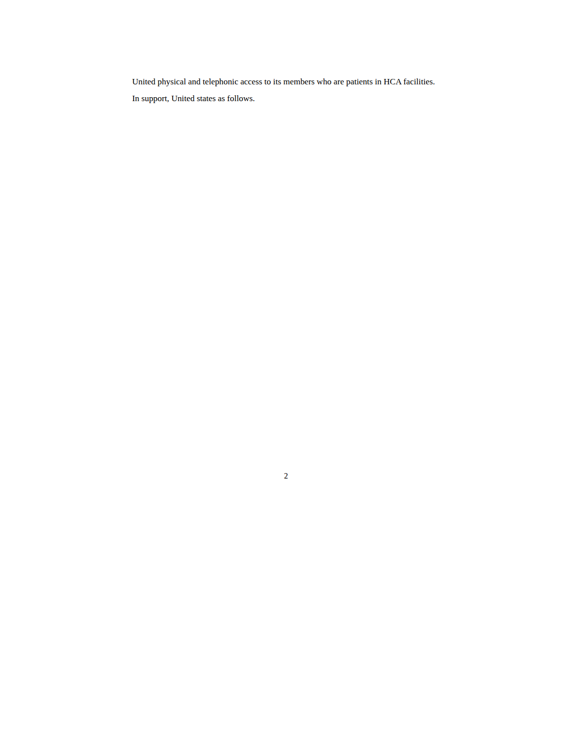United physical and telephonic access to its members who are patients in HCA facilities. In support, United states as follows.
2